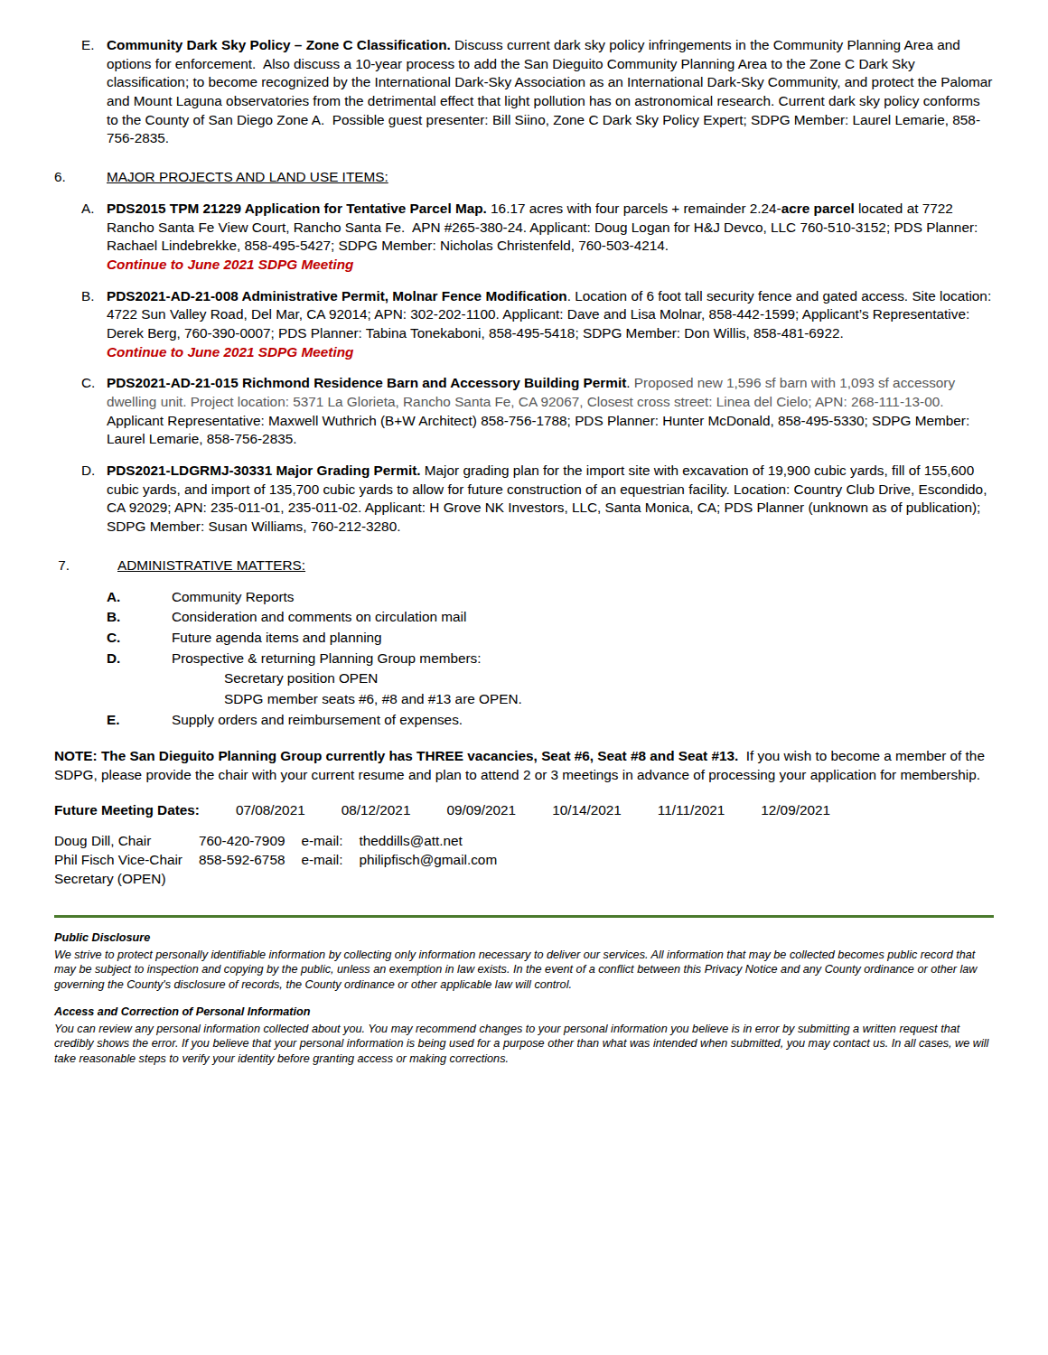E.
Community Dark Sky Policy – Zone C Classification. Discuss current dark sky policy infringements in the Community Planning Area and options for enforcement. Also discuss a 10-year process to add the San Dieguito Community Planning Area to the Zone C Dark Sky classification; to become recognized by the International Dark-Sky Association as an International Dark-Sky Community, and protect the Palomar and Mount Laguna observatories from the detrimental effect that light pollution has on astronomical research. Current dark sky policy conforms to the County of San Diego Zone A. Possible guest presenter: Bill Siino, Zone C Dark Sky Policy Expert; SDPG Member: Laurel Lemarie, 858-756-2835.
6.
MAJOR PROJECTS AND LAND USE ITEMS:
A.
PDS2015 TPM 21229 Application for Tentative Parcel Map. 16.17 acres with four parcels + remainder 2.24-acre parcel located at 7722 Rancho Santa Fe View Court, Rancho Santa Fe. APN #265-380-24. Applicant: Doug Logan for H&J Devco, LLC 760-510-3152; PDS Planner: Rachael Lindebrekke, 858-495-5427; SDPG Member: Nicholas Christenfeld, 760-503-4214. Continue to June 2021 SDPG Meeting
B.
PDS2021-AD-21-008 Administrative Permit, Molnar Fence Modification. Location of 6 foot tall security fence and gated access. Site location: 4722 Sun Valley Road, Del Mar, CA 92014; APN: 302-202-1100. Applicant: Dave and Lisa Molnar, 858-442-1599; Applicant’s Representative: Derek Berg, 760-390-0007; PDS Planner: Tabina Tonekaboni, 858-495-5418; SDPG Member: Don Willis, 858-481-6922. Continue to June 2021 SDPG Meeting
C.
PDS2021-AD-21-015 Richmond Residence Barn and Accessory Building Permit. Proposed new 1,596 sf barn with 1,093 sf accessory dwelling unit. Project location: 5371 La Glorieta, Rancho Santa Fe, CA 92067, Closest cross street: Linea del Cielo; APN: 268-111-13-00. Applicant Representative: Maxwell Wuthrich (B+W Architect) 858-756-1788; PDS Planner: Hunter McDonald, 858-495-5330; SDPG Member: Laurel Lemarie, 858-756-2835.
D.
PDS2021-LDGRMJ-30331 Major Grading Permit. Major grading plan for the import site with excavation of 19,900 cubic yards, fill of 155,600 cubic yards, and import of 135,700 cubic yards to allow for future construction of an equestrian facility. Location: Country Club Drive, Escondido, CA 92029; APN: 235-011-01, 235-011-02. Applicant: H Grove NK Investors, LLC, Santa Monica, CA; PDS Planner (unknown as of publication); SDPG Member: Susan Williams, 760-212-3280.
7.
ADMINISTRATIVE MATTERS:
A. Community Reports
B. Consideration and comments on circulation mail
C. Future agenda items and planning
D. Prospective & returning Planning Group members:
Secretary position OPEN
SDPG member seats #6, #8 and #13 are OPEN.
E. Supply orders and reimbursement of expenses.
NOTE: The San Dieguito Planning Group currently has THREE vacancies, Seat #6, Seat #8 and Seat #13. If you wish to become a member of the SDPG, please provide the chair with your current resume and plan to attend 2 or 3 meetings in advance of processing your application for membership.
Future Meeting Dates: 07/08/2021 08/12/2021 09/09/2021 10/14/2021 11/11/2021 12/09/2021
| Doug Dill, Chair | 760-420-7909 | e-mail: | theddills@att.net |
| Phil Fisch Vice-Chair | 858-592-6758 | e-mail: | philipfisch@gmail.com |
| Secretary (OPEN) | | | |
Public Disclosure
We strive to protect personally identifiable information by collecting only information necessary to deliver our services. All information that may be collected becomes public record that may be subject to inspection and copying by the public, unless an exemption in law exists. In the event of a conflict between this Privacy Notice and any County ordinance or other law governing the County's disclosure of records, the County ordinance or other applicable law will control.
Access and Correction of Personal Information
You can review any personal information collected about you. You may recommend changes to your personal information you believe is in error by submitting a written request that credibly shows the error. If you believe that your personal information is being used for a purpose other than what was intended when submitted, you may contact us. In all cases, we will take reasonable steps to verify your identity before granting access or making corrections.